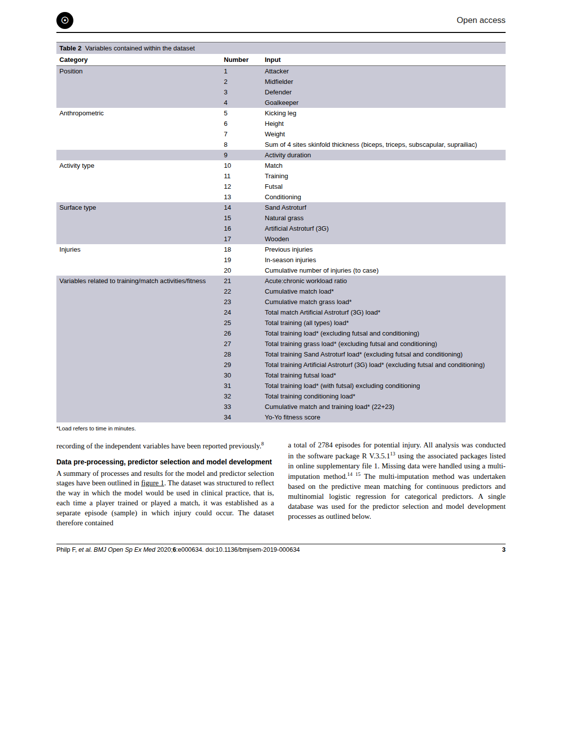☉
Open access
Table 2 Variables contained within the dataset
| Category | Number | Input |
| --- | --- | --- |
| Position | 1 | Attacker |
| 2 | Midfielder |
| 3 | Defender |
| 4 | Goalkeeper |
| Anthropometric | 5 | Kicking leg |
| 6 | Height |
| 7 | Weight |
| 8 | Sum of 4 sites skinfold thickness (biceps, triceps, subscapular, suprailiac) |
| | 9 | Activity duration |
| Activity type | 10 | Match |
| 11 | Training |
| 12 | Futsal |
| 13 | Conditioning |
| Surface type | 14 | Sand Astroturf |
| 15 | Natural grass |
| 16 | Artificial Astroturf (3G) |
| 17 | Wooden |
| Injuries | 18 | Previous injuries |
| 19 | In-season injuries |
| 20 | Cumulative number of injuries (to case) |
| Variables related to training/match activities/fitness | 21 | Acute:chronic workload ratio |
| 22 | Cumulative match load* |
| 23 | Cumulative match grass load* |
| 24 | Total match Artificial Astroturf (3G) load* |
| 25 | Total training (all types) load* |
| 26 | Total training load* (excluding futsal and conditioning) |
| 27 | Total training grass load* (excluding futsal and conditioning) |
| 28 | Total training Sand Astroturf load* (excluding futsal and conditioning) |
| 29 | Total training Artificial Astroturf (3G) load* (excluding futsal and conditioning) |
| 30 | Total training futsal load* |
| 31 | Total training load* (with futsal) excluding conditioning |
| 32 | Total training conditioning load* |
| 33 | Cumulative match and training load* (22+23) |
| 34 | Yo-Yo fitness score |
*Load refers to time in minutes.
recording of the independent variables have been reported previously.8
Data pre-processing, predictor selection and model development
A summary of processes and results for the model and predictor selection stages have been outlined in figure 1. The dataset was structured to reflect the way in which the model would be used in clinical practice, that is, each time a player trained or played a match, it was established as a separate episode (sample) in which injury could occur. The dataset therefore contained
a total of 2784 episodes for potential injury. All analysis was conducted in the software package R V.3.5.113 using the associated packages listed in online supplementary file 1. Missing data were handled using a multi-imputation method.14 15 The multi-imputation method was undertaken based on the predictive mean matching for continuous predictors and multinomial logistic regression for categorical predictors. A single database was used for the predictor selection and model development processes as outlined below.
Philp F, et al. BMJ Open Sp Ex Med 2020;6:e000634. doi:10.1136/bmjsem-2019-000634
3